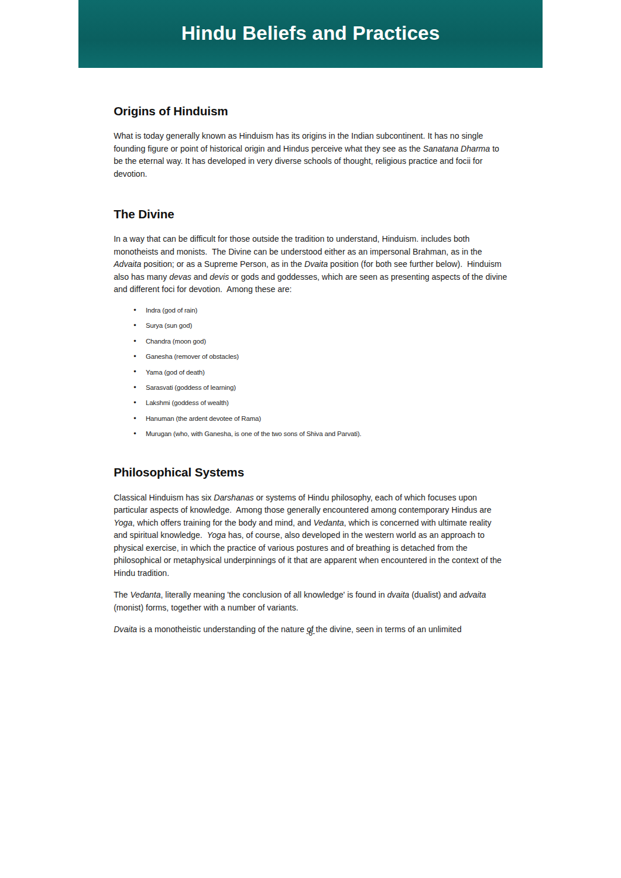Hindu Beliefs and Practices
Origins of Hinduism
What is today generally known as Hinduism has its origins in the Indian subcontinent. It has no single founding figure or point of historical origin and Hindus perceive what they see as the Sanatana Dharma to be the eternal way. It has developed in very diverse schools of thought, religious practice and focii for devotion.
The Divine
In a way that can be difficult for those outside the tradition to understand, Hinduism. includes both monotheists and monists. The Divine can be understood either as an impersonal Brahman, as in the Advaita position; or as a Supreme Person, as in the Dvaita position (for both see further below). Hinduism also has many devas and devis or gods and goddesses, which are seen as presenting aspects of the divine and different foci for devotion. Among these are:
Indra (god of rain)
Surya (sun god)
Chandra (moon god)
Ganesha (remover of obstacles)
Yama (god of death)
Sarasvati (goddess of learning)
Lakshmi (goddess of wealth)
Hanuman (the ardent devotee of Rama)
Murugan (who, with Ganesha, is one of the two sons of Shiva and Parvati).
Philosophical Systems
Classical Hinduism has six Darshanas or systems of Hindu philosophy, each of which focuses upon particular aspects of knowledge. Among those generally encountered among contemporary Hindus are Yoga, which offers training for the body and mind, and Vedanta, which is concerned with ultimate reality and spiritual knowledge. Yoga has, of course, also developed in the western world as an approach to physical exercise, in which the practice of various postures and of breathing is detached from the philosophical or metaphysical underpinnings of it that are apparent when encountered in the context of the Hindu tradition.
The Vedanta, literally meaning 'the conclusion of all knowledge' is found in dvaita (dualist) and advaita (monist) forms, together with a number of variants.
Dvaita is a monotheistic understanding of the nature of the divine, seen in terms of an unlimited
-6-